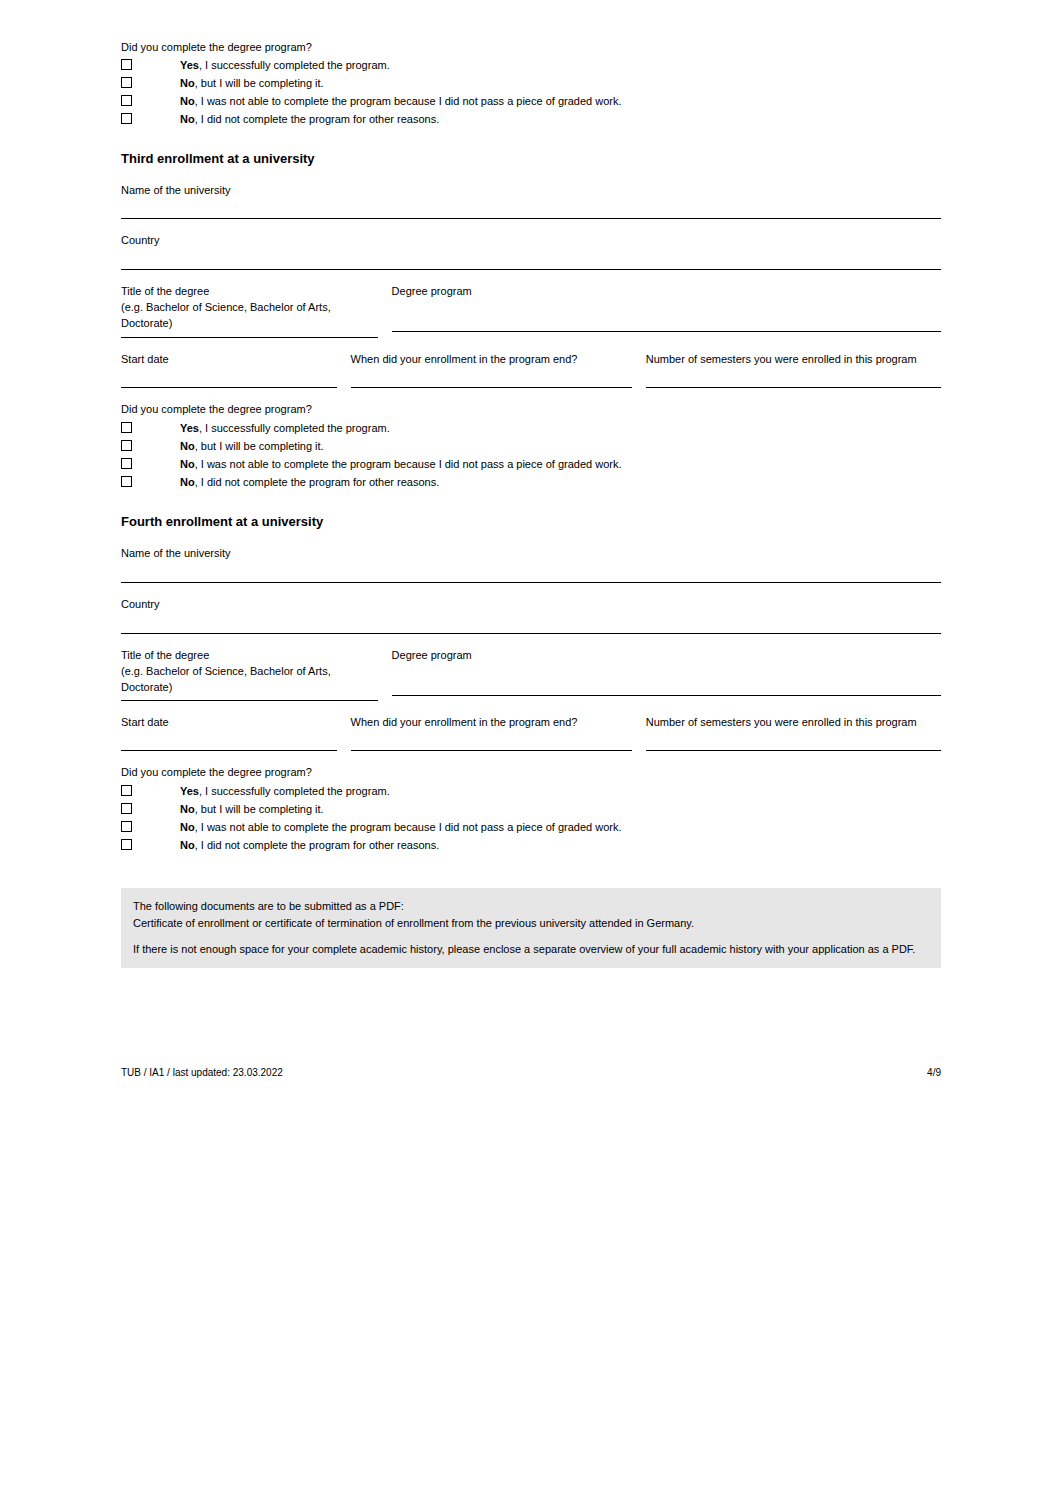Did you complete the degree program?
Yes, I successfully completed the program.
No, but I will be completing it.
No, I was not able to complete the program because I did not pass a piece of graded work.
No, I did not complete the program for other reasons.
Third enrollment at a university
Name of the university
Country
| Title of the degree (e.g. Bachelor of Science, Bachelor of Arts, Doctorate) | Degree program |
| Start date | When did your enrollment in the program end? | Number of semesters you were enrolled in this program |
Did you complete the degree program?
Yes, I successfully completed the program.
No, but I will be completing it.
No, I was not able to complete the program because I did not pass a piece of graded work.
No, I did not complete the program for other reasons.
Fourth enrollment at a university
Name of the university
Country
| Title of the degree (e.g. Bachelor of Science, Bachelor of Arts, Doctorate) | Degree program |
| Start date | When did your enrollment in the program end? | Number of semesters you were enrolled in this program |
Did you complete the degree program?
Yes, I successfully completed the program.
No, but I will be completing it.
No, I was not able to complete the program because I did not pass a piece of graded work.
No, I did not complete the program for other reasons.
The following documents are to be submitted as a PDF:
Certificate of enrollment or certificate of termination of enrollment from the previous university attended in Germany.
If there is not enough space for your complete academic history, please enclose a separate overview of your full academic history with your application as a PDF.
TUB / IA1 / last updated: 23.03.2022 4/9